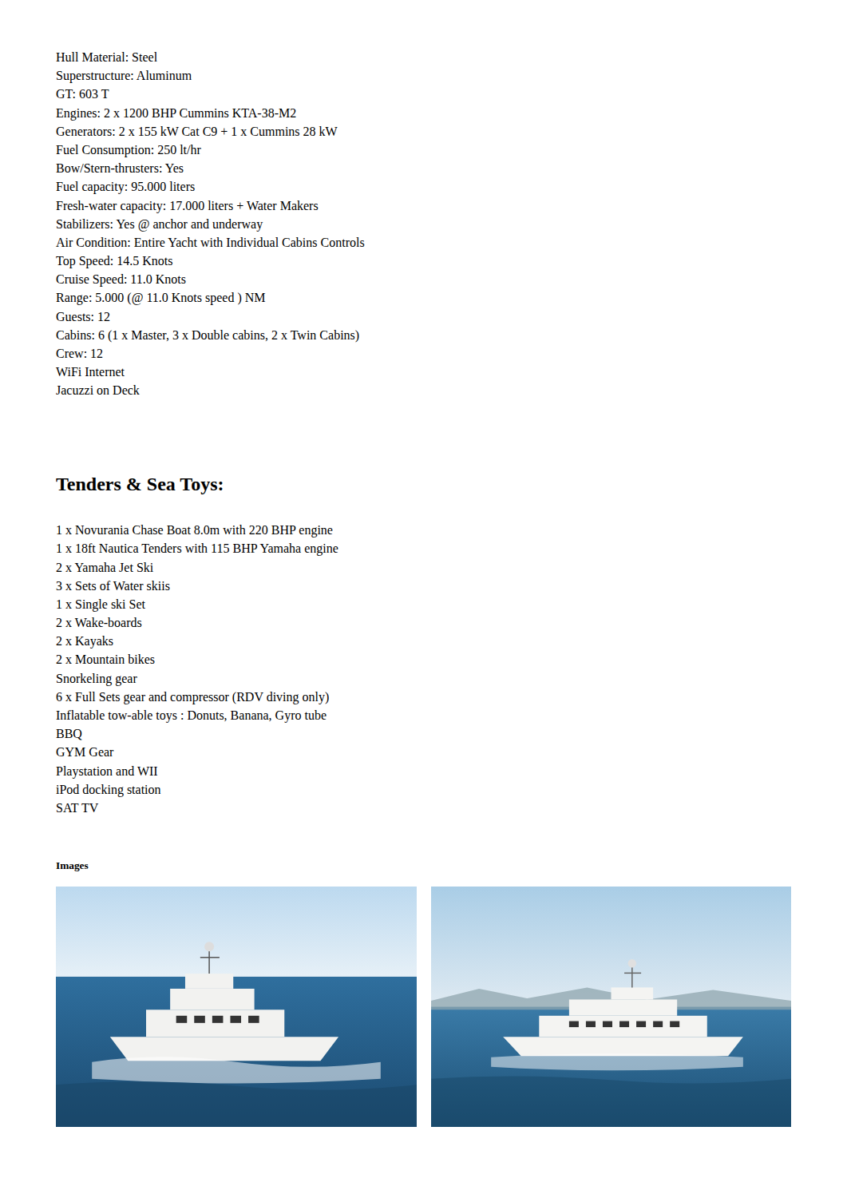Hull Material: Steel
Superstructure: Aluminum
GT: 603 T
Engines: 2 x 1200 BHP Cummins KTA-38-M2
Generators: 2 x 155 kW Cat C9 + 1 x Cummins 28 kW
Fuel Consumption: 250 lt/hr
Bow/Stern-thrusters: Yes
Fuel capacity: 95.000 liters
Fresh-water capacity: 17.000 liters + Water Makers
Stabilizers: Yes @ anchor and underway
Air Condition: Entire Yacht with Individual Cabins Controls
Top Speed: 14.5 Knots
Cruise Speed: 11.0 Knots
Range: 5.000 (@ 11.0 Knots speed ) NM
Guests: 12
Cabins: 6 (1 x Master, 3 x Double cabins, 2 x Twin Cabins)
Crew: 12
WiFi Internet
Jacuzzi on Deck
Tenders & Sea Toys:
1 x Novurania Chase Boat 8.0m with 220 BHP engine
1 x 18ft Nautica Tenders with 115 BHP Yamaha engine
2 x Yamaha Jet Ski
3 x Sets of Water skiis
1 x Single ski Set
2 x Wake-boards
2 x Kayaks
2 x Mountain bikes
Snorkeling gear
6 x Full Sets gear and compressor (RDV diving only)
Inflatable tow-able toys : Donuts, Banana, Gyro tube
BBQ
GYM Gear
Playstation and WII
iPod docking station
SAT TV
Images